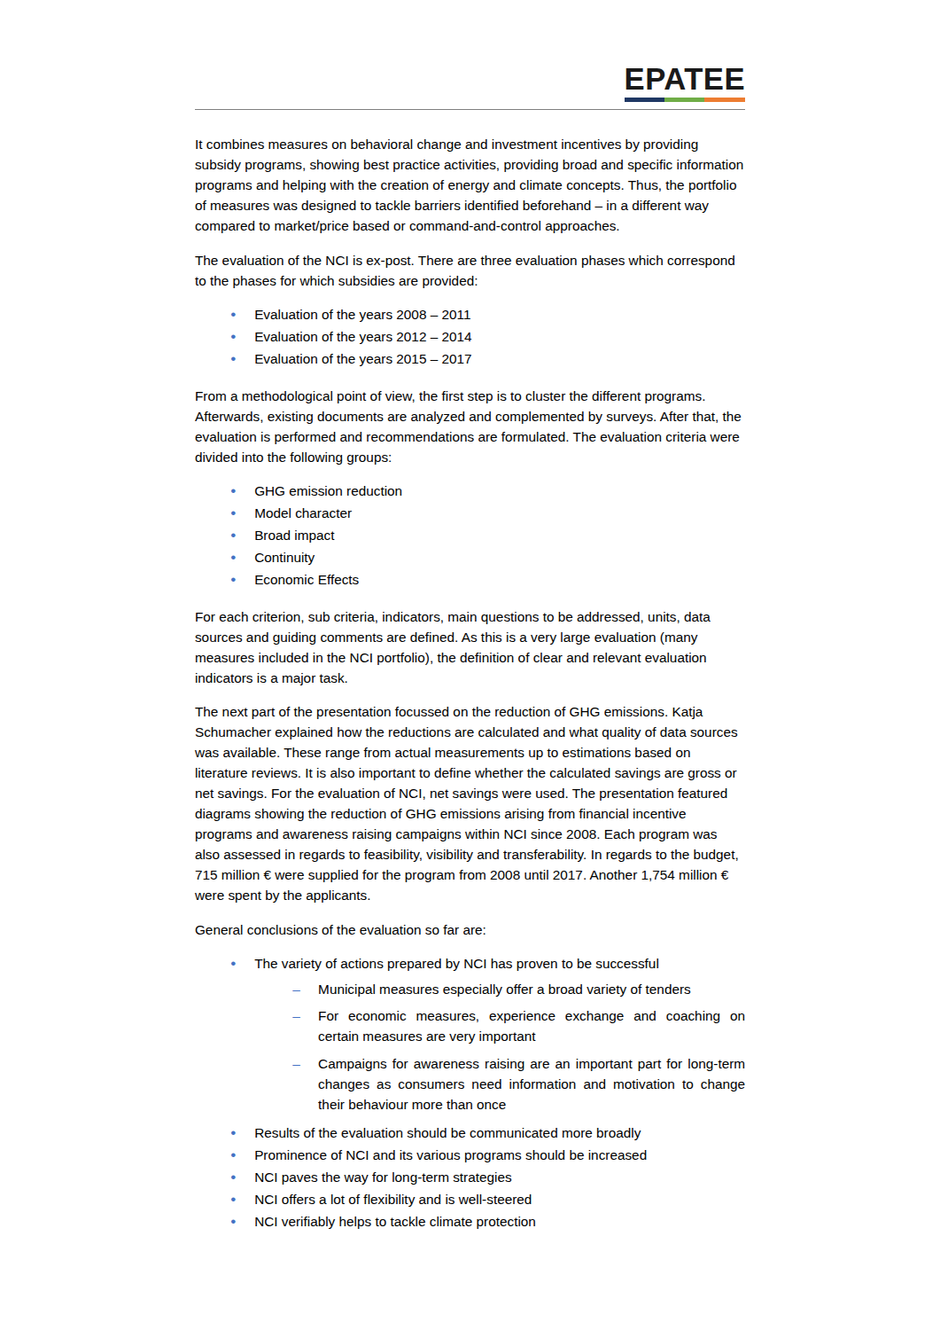EPATEE
It combines measures on behavioral change and investment incentives by providing subsidy programs, showing best practice activities, providing broad and specific information programs and helping with the creation of energy and climate concepts. Thus, the portfolio of measures was designed to tackle barriers identified beforehand – in a different way compared to market/price based or command-and-control approaches.
The evaluation of the NCI is ex-post. There are three evaluation phases which correspond to the phases for which subsidies are provided:
Evaluation of the years 2008 – 2011
Evaluation of the years 2012 – 2014
Evaluation of the years 2015 – 2017
From a methodological point of view, the first step is to cluster the different programs. Afterwards, existing documents are analyzed and complemented by surveys. After that, the evaluation is performed and recommendations are formulated. The evaluation criteria were divided into the following groups:
GHG emission reduction
Model character
Broad impact
Continuity
Economic Effects
For each criterion, sub criteria, indicators, main questions to be addressed, units, data sources and guiding comments are defined. As this is a very large evaluation (many measures included in the NCI portfolio), the definition of clear and relevant evaluation indicators is a major task.
The next part of the presentation focussed on the reduction of GHG emissions. Katja Schumacher explained how the reductions are calculated and what quality of data sources was available. These range from actual measurements up to estimations based on literature reviews. It is also important to define whether the calculated savings are gross or net savings. For the evaluation of NCI, net savings were used. The presentation featured diagrams showing the reduction of GHG emissions arising from financial incentive programs and awareness raising campaigns within NCI since 2008. Each program was also assessed in regards to feasibility, visibility and transferability. In regards to the budget, 715 million € were supplied for the program from 2008 until 2017. Another 1,754 million € were spent by the applicants.
General conclusions of the evaluation so far are:
The variety of actions prepared by NCI has proven to be successful
Municipal measures especially offer a broad variety of tenders
For economic measures, experience exchange and coaching on certain measures are very important
Campaigns for awareness raising are an important part for long-term changes as consumers need information and motivation to change their behaviour more than once
Results of the evaluation should be communicated more broadly
Prominence of NCI and its various programs should be increased
NCI paves the way for long-term strategies
NCI offers a lot of flexibility and is well-steered
NCI verifiably helps to tackle climate protection